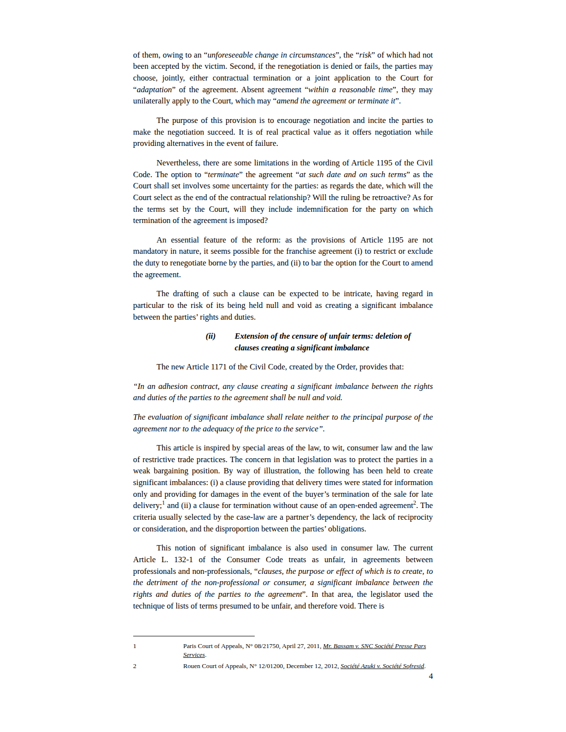of them, owing to an “unforeseeable change in circumstances”, the “risk” of which had not been accepted by the victim. Second, if the renegotiation is denied or fails, the parties may choose, jointly, either contractual termination or a joint application to the Court for “adaptation” of the agreement. Absent agreement “within a reasonable time”, they may unilaterally apply to the Court, which may “amend the agreement or terminate it”.
The purpose of this provision is to encourage negotiation and incite the parties to make the negotiation succeed. It is of real practical value as it offers negotiation while providing alternatives in the event of failure.
Nevertheless, there are some limitations in the wording of Article 1195 of the Civil Code. The option to “terminate” the agreement “at such date and on such terms” as the Court shall set involves some uncertainty for the parties: as regards the date, which will the Court select as the end of the contractual relationship? Will the ruling be retroactive? As for the terms set by the Court, will they include indemnification for the party on which termination of the agreement is imposed?
An essential feature of the reform: as the provisions of Article 1195 are not mandatory in nature, it seems possible for the franchise agreement (i) to restrict or exclude the duty to renegotiate borne by the parties, and (ii) to bar the option for the Court to amend the agreement.
The drafting of such a clause can be expected to be intricate, having regard in particular to the risk of its being held null and void as creating a significant imbalance between the parties’ rights and duties.
(ii)
Extension of the censure of unfair terms: deletion of clauses creating a significant imbalance
The new Article 1171 of the Civil Code, created by the Order, provides that:
“In an adhesion contract, any clause creating a significant imbalance between the rights and duties of the parties to the agreement shall be null and void.
The evaluation of significant imbalance shall relate neither to the principal purpose of the agreement nor to the adequacy of the price to the service”.
This article is inspired by special areas of the law, to wit, consumer law and the law of restrictive trade practices. The concern in that legislation was to protect the parties in a weak bargaining position. By way of illustration, the following has been held to create significant imbalances: (i) a clause providing that delivery times were stated for information only and providing for damages in the event of the buyer’s termination of the sale for late delivery;1 and (ii) a clause for termination without cause of an open-ended agreement2. The criteria usually selected by the case-law are a partner’s dependency, the lack of reciprocity or consideration, and the disproportion between the parties’ obligations.
This notion of significant imbalance is also used in consumer law. The current Article L. 132-1 of the Consumer Code treats as unfair, in agreements between professionals and non-professionals, “clauses, the purpose or effect of which is to create, to the detriment of the non-professional or consumer, a significant imbalance between the rights and duties of the parties to the agreement”. In that area, the legislator used the technique of lists of terms presumed to be unfair, and therefore void. There is
1
Paris Court of Appeals, N° 08/21750, April 27, 2011, Mr. Bassam v. SNC Société Presse Pars Services.
2
Rouen Court of Appeals, N° 12/01200, December 12, 2012, Société Azuki v. Société Sofresid.
4